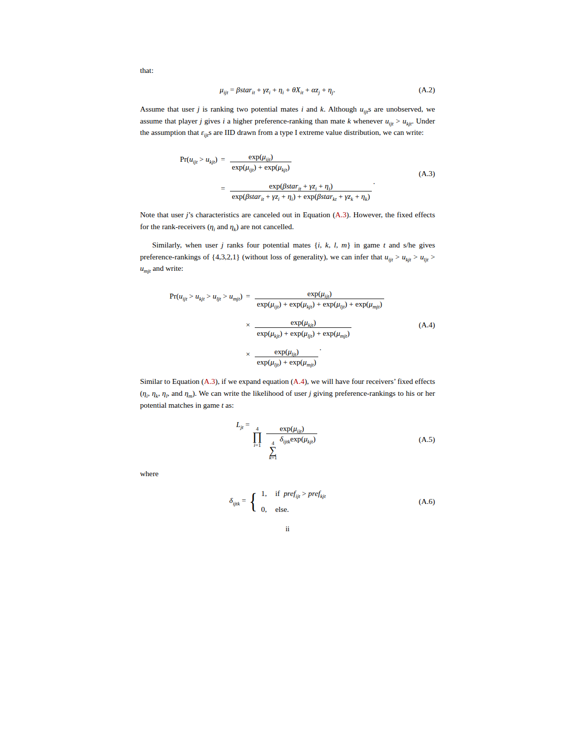that:
μijt = βstarit + γzi + ηi + θXit + αzj + ηj.
(A.2)
Assume that user j is ranking two potential mates i and k. Although uijts are unobserved, we assume that player j gives i a higher preference-ranking than mate k whenever uijt > ukjt. Under the assumption that εijts are IID drawn from a type I extreme value distribution, we can write:
Pr(uijt > ukjt)
=
exp(μijt) exp(μijt) + exp(μkjt)
=
exp(βstarit + γzi + ηi) exp(βstarit + γzi + ηi) + exp(βstarkt + γzk + ηk) .
(A.3)
Note that user j’s characteristics are canceled out in Equation (A.3). However, the fixed effects for the rank-receivers (ηi and ηk) are not cancelled.
Similarly, when user j ranks four potential mates {i, k, l, m} in game t and s/he gives preference-rankings of {4,3,2,1} (without loss of generality), we can infer that uijt > ukjt > uljt > umjt and write:
Pr(uijt > ukjt > uljt > umjt)
=
exp(μijt) exp(μijt) + exp(μkjt) + exp(μljt) + exp(μmjt)
×
exp(μkjt) exp(μkjt) + exp(μljt) + exp(μmjt)
×
exp(μljt) exp(μljt) + exp(μmjt) .
(A.4)
Similar to Equation (A.3), if we expand equation (A.4), we will have four receivers’ fixed effects (ηi, ηk, ηl, and ηm). We can write the likelihood of user j giving preference-rankings to his or her potential matches in game t as:
Ljt = 4 ∏ i=1 exp(μijt) 4 ∑ k=1 δijtkexp(μkjt)
(A.5)
where
δijtk = { 1, if prefijt > prefkjt 0, else.
(A.6)
ii